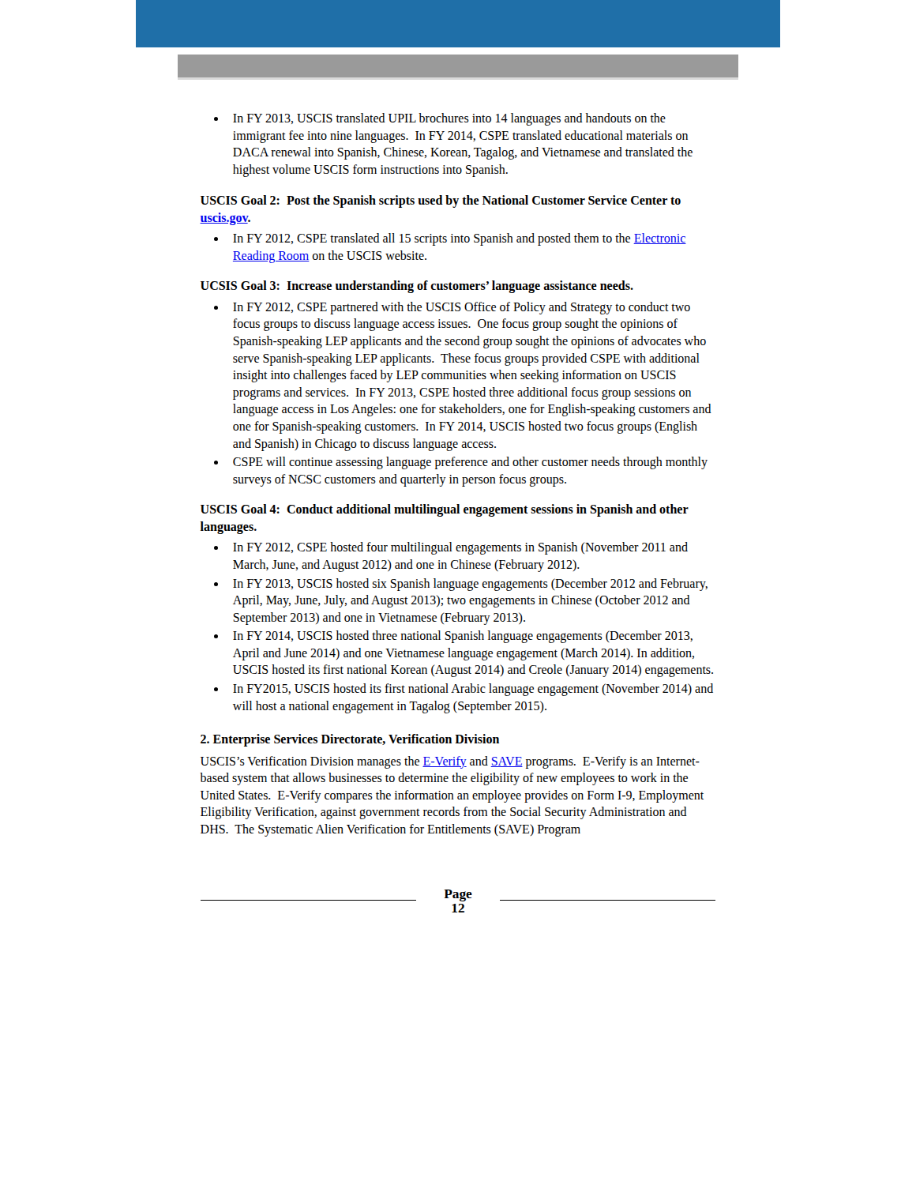In FY 2013, USCIS translated UPIL brochures into 14 languages and handouts on the immigrant fee into nine languages. In FY 2014, CSPE translated educational materials on DACA renewal into Spanish, Chinese, Korean, Tagalog, and Vietnamese and translated the highest volume USCIS form instructions into Spanish.
USCIS Goal 2: Post the Spanish scripts used by the National Customer Service Center to uscis.gov.
In FY 2012, CSPE translated all 15 scripts into Spanish and posted them to the Electronic Reading Room on the USCIS website.
UCSIS Goal 3: Increase understanding of customers’ language assistance needs.
In FY 2012, CSPE partnered with the USCIS Office of Policy and Strategy to conduct two focus groups to discuss language access issues. One focus group sought the opinions of Spanish-speaking LEP applicants and the second group sought the opinions of advocates who serve Spanish-speaking LEP applicants. These focus groups provided CSPE with additional insight into challenges faced by LEP communities when seeking information on USCIS programs and services. In FY 2013, CSPE hosted three additional focus group sessions on language access in Los Angeles: one for stakeholders, one for English-speaking customers and one for Spanish-speaking customers. In FY 2014, USCIS hosted two focus groups (English and Spanish) in Chicago to discuss language access.
CSPE will continue assessing language preference and other customer needs through monthly surveys of NCSC customers and quarterly in person focus groups.
USCIS Goal 4: Conduct additional multilingual engagement sessions in Spanish and other languages.
In FY 2012, CSPE hosted four multilingual engagements in Spanish (November 2011 and March, June, and August 2012) and one in Chinese (February 2012).
In FY 2013, USCIS hosted six Spanish language engagements (December 2012 and February, April, May, June, July, and August 2013); two engagements in Chinese (October 2012 and September 2013) and one in Vietnamese (February 2013).
In FY 2014, USCIS hosted three national Spanish language engagements (December 2013, April and June 2014) and one Vietnamese language engagement (March 2014). In addition, USCIS hosted its first national Korean (August 2014) and Creole (January 2014) engagements.
In FY2015, USCIS hosted its first national Arabic language engagement (November 2014) and will host a national engagement in Tagalog (September 2015).
2. Enterprise Services Directorate, Verification Division
USCIS’s Verification Division manages the E-Verify and SAVE programs. E-Verify is an Internet-based system that allows businesses to determine the eligibility of new employees to work in the United States. E-Verify compares the information an employee provides on Form I-9, Employment Eligibility Verification, against government records from the Social Security Administration and DHS. The Systematic Alien Verification for Entitlements (SAVE) Program
Page
12